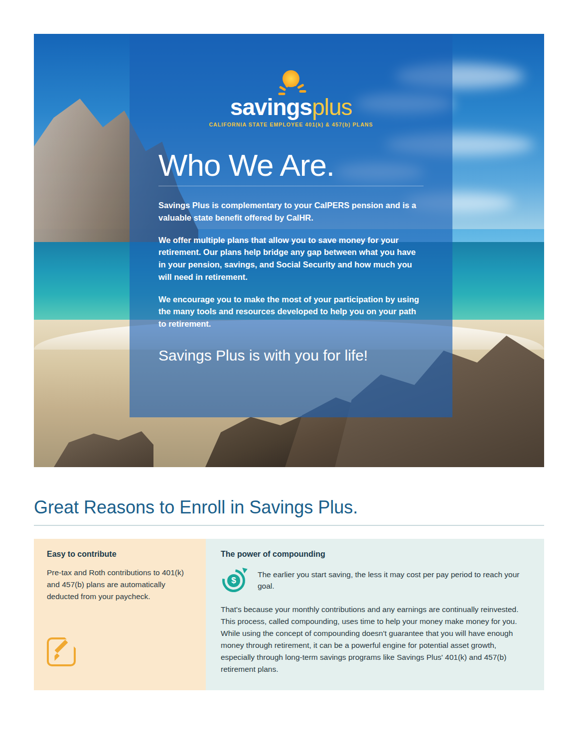savings plus
CALIFORNIA STATE EMPLOYEE 401(k) & 457(b) PLANS
Who We Are.
Savings Plus is complementary to your CalPERS pension and is a valuable state benefit offered by CalHR.
We offer multiple plans that allow you to save money for your retirement. Our plans help bridge any gap between what you have in your pension, savings, and Social Security and how much you will need in retirement.
We encourage you to make the most of your participation by using the many tools and resources developed to help you on your path to retirement.
Savings Plus is with you for life!
Great Reasons to Enroll in Savings Plus.
Easy to contribute
Pre-tax and Roth contributions to 401(k) and 457(b) plans are automatically deducted from your paycheck.
The power of compounding
$
The earlier you start saving, the less it may cost per pay period to reach your goal.
That's because your monthly contributions and any earnings are continually reinvested. This process, called compounding, uses time to help your money make money for you. While using the concept of compounding doesn't guarantee that you will have enough money through retirement, it can be a powerful engine for potential asset growth, especially through long-term savings programs like Savings Plus' 401(k) and 457(b) retirement plans.